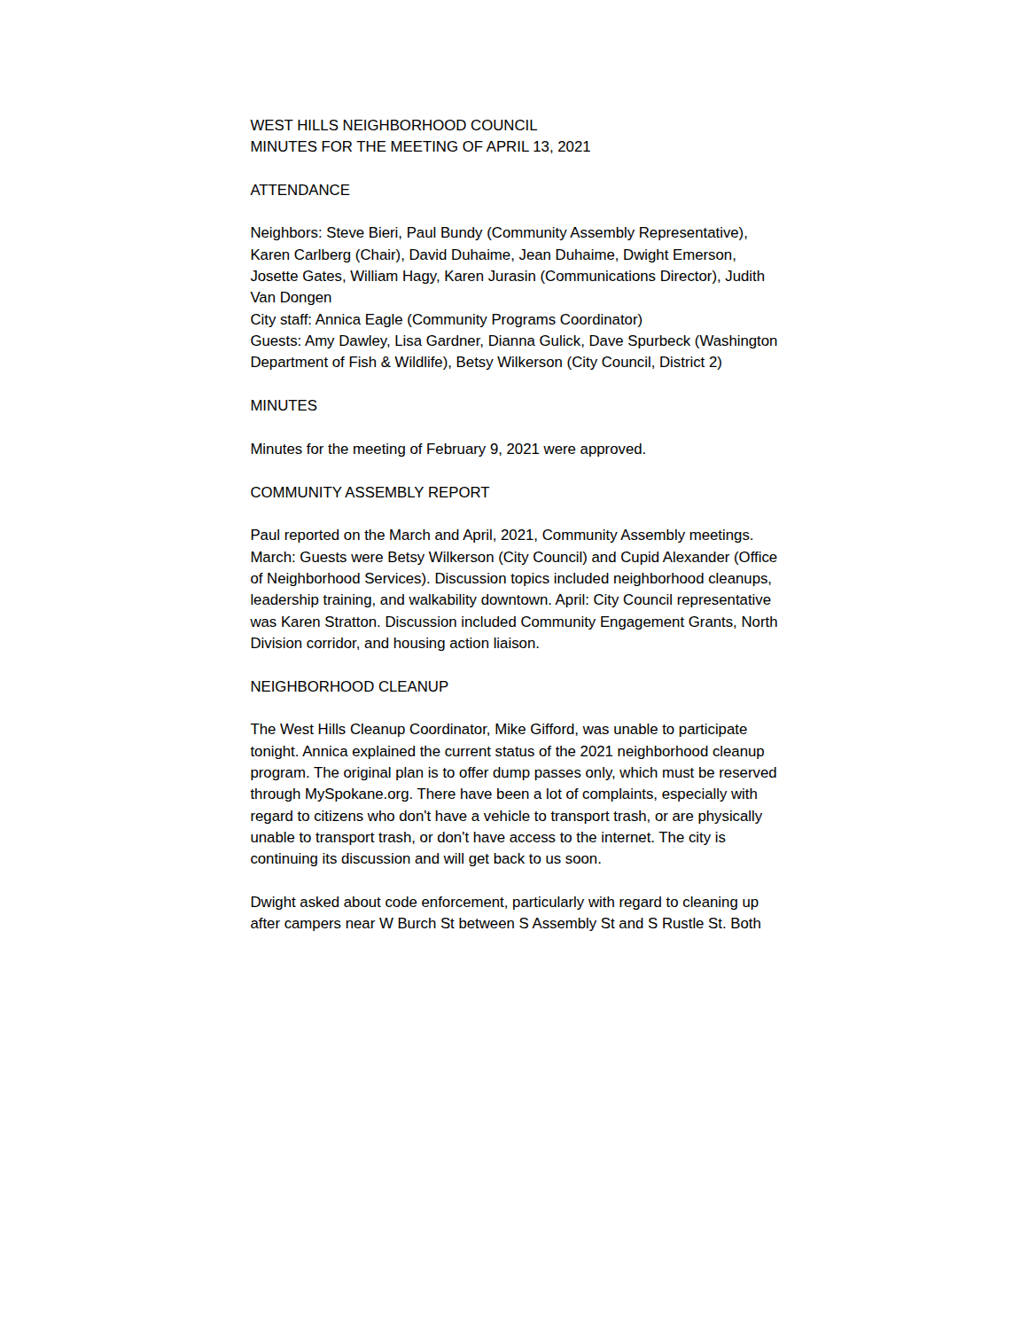WEST HILLS NEIGHBORHOOD COUNCIL
MINUTES FOR THE MEETING OF APRIL 13, 2021
ATTENDANCE
Neighbors: Steve Bieri, Paul Bundy (Community Assembly Representative), Karen Carlberg (Chair), David Duhaime, Jean Duhaime, Dwight Emerson, Josette Gates, William Hagy, Karen Jurasin (Communications Director), Judith Van Dongen
City staff: Annica Eagle (Community Programs Coordinator)
Guests: Amy Dawley, Lisa Gardner, Dianna Gulick, Dave Spurbeck (Washington Department of Fish & Wildlife), Betsy Wilkerson (City Council, District 2)
MINUTES
Minutes for the meeting of February 9, 2021 were approved.
COMMUNITY ASSEMBLY REPORT
Paul reported on the March and April, 2021, Community Assembly meetings. March: Guests were Betsy Wilkerson (City Council) and Cupid Alexander (Office of Neighborhood Services). Discussion topics included neighborhood cleanups, leadership training, and walkability downtown. April: City Council representative was Karen Stratton. Discussion included Community Engagement Grants, North Division corridor, and housing action liaison.
NEIGHBORHOOD CLEANUP
The West Hills Cleanup Coordinator, Mike Gifford, was unable to participate tonight. Annica explained the current status of the 2021 neighborhood cleanup program. The original plan is to offer dump passes only, which must be reserved through MySpokane.org. There have been a lot of complaints, especially with regard to citizens who don't have a vehicle to transport trash, or are physically unable to transport trash, or don't have access to the internet. The city is continuing its discussion and will get back to us soon.
Dwight asked about code enforcement, particularly with regard to cleaning up after campers near W Burch St between S Assembly St and S Rustle St. Both